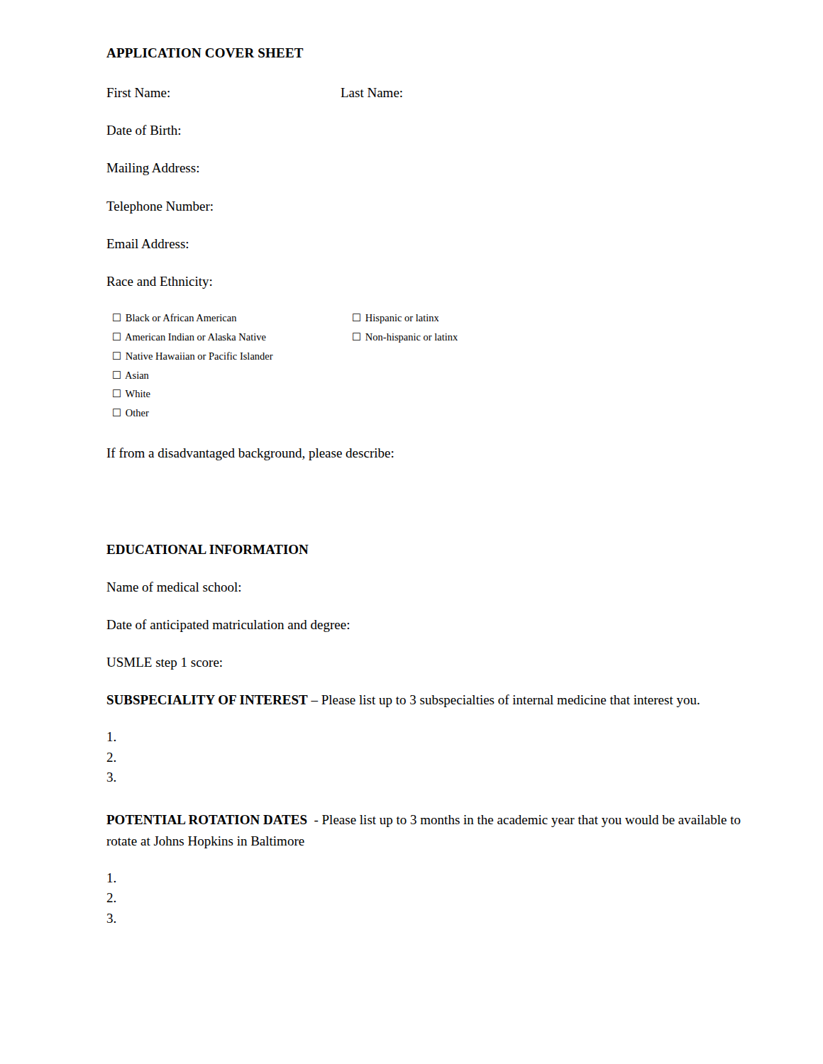APPLICATION COVER SHEET
First Name: Last Name:
Date of Birth:
Mailing Address:
Telephone Number:
Email Address:
Race and Ethnicity:
☐ Black or African American
☐ American Indian or Alaska Native
☐ Native Hawaiian or Pacific Islander
☐ Asian
☐ White
☐ Other
☐ Hispanic or latinx
☐ Non-hispanic or latinx
If from a disadvantaged background, please describe:
EDUCATIONAL INFORMATION
Name of medical school:
Date of anticipated matriculation and degree:
USMLE step 1 score:
SUBSPECIALITY OF INTEREST – Please list up to 3 subspecialties of internal medicine that interest you.
POTENTIAL ROTATION DATES - Please list up to 3 months in the academic year that you would be available to rotate at Johns Hopkins in Baltimore